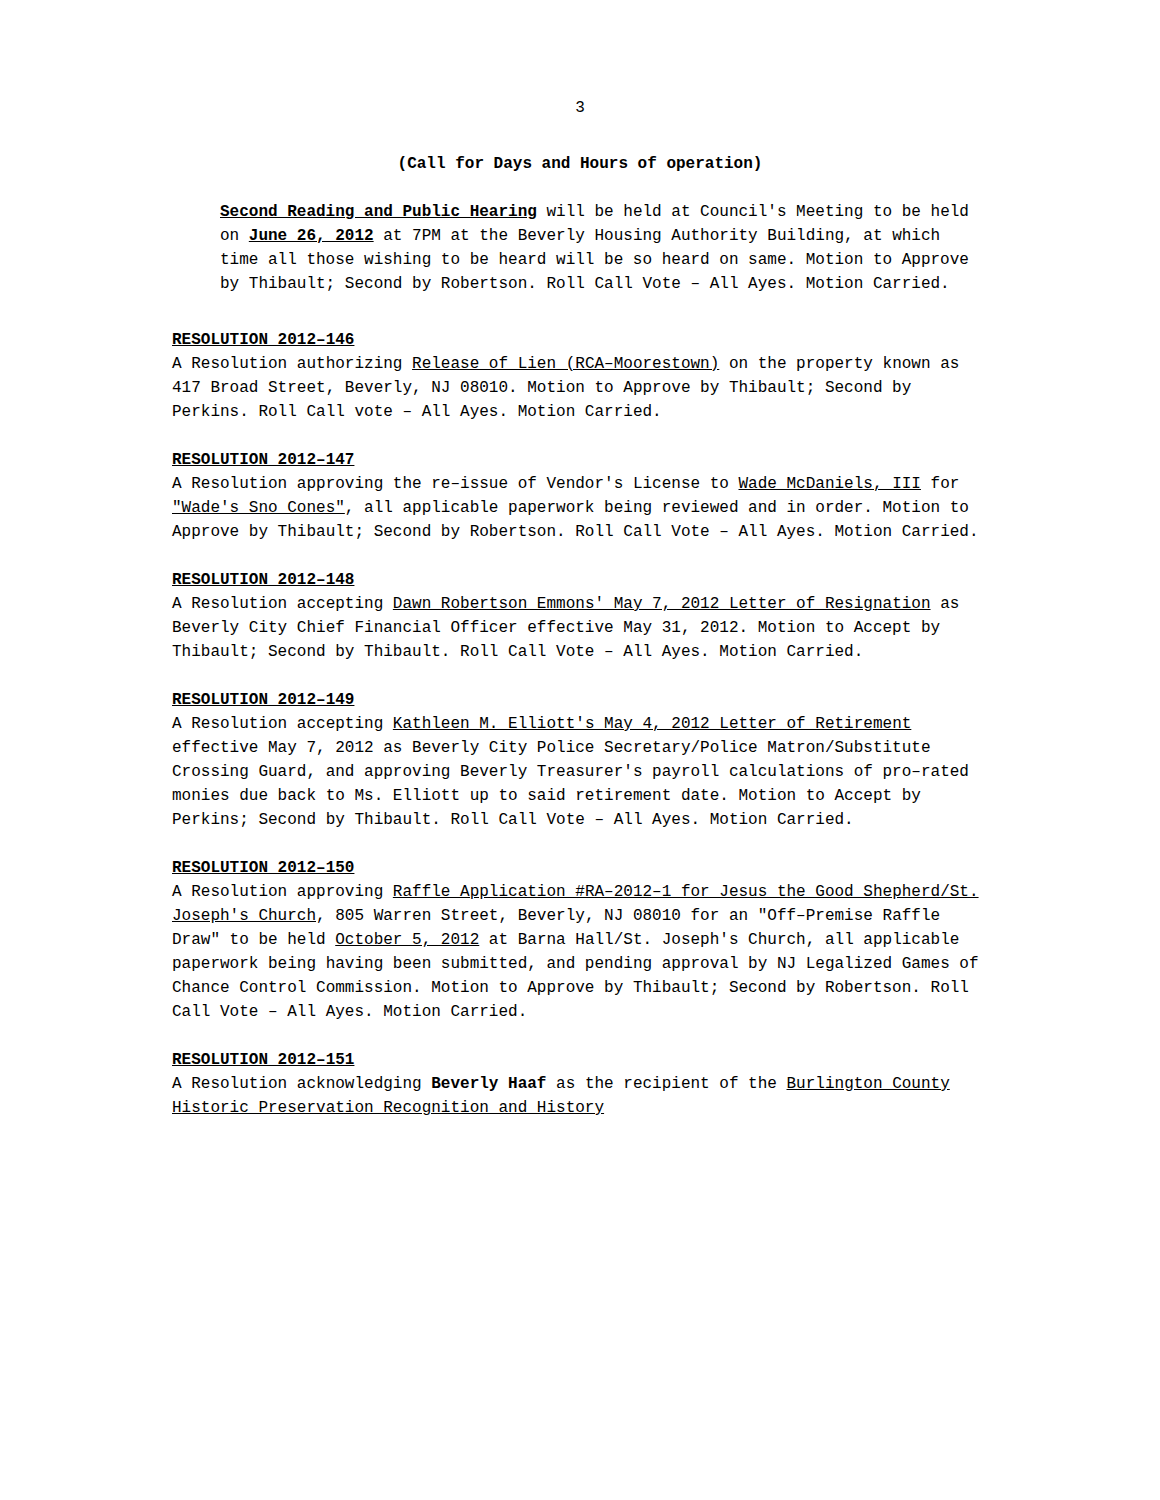3
(Call for Days and Hours of operation)
Second Reading and Public Hearing will be held at Council's Meeting to be held on June 26, 2012 at 7PM at the Beverly Housing Authority Building, at which time all those wishing to be heard will be so heard on same. Motion to Approve by Thibault; Second by Robertson. Roll Call Vote – All Ayes. Motion Carried.
RESOLUTION 2012–146
A Resolution authorizing Release of Lien (RCA–Moorestown) on the property known as 417 Broad Street, Beverly, NJ 08010. Motion to Approve by Thibault; Second by Perkins. Roll Call vote – All Ayes. Motion Carried.
RESOLUTION 2012–147
A Resolution approving the re–issue of Vendor's License to Wade McDaniels, III for "Wade's Sno Cones", all applicable paperwork being reviewed and in order. Motion to Approve by Thibault; Second by Robertson. Roll Call Vote – All Ayes. Motion Carried.
RESOLUTION 2012–148
A Resolution accepting Dawn Robertson Emmons' May 7, 2012 Letter of Resignation as Beverly City Chief Financial Officer effective May 31, 2012. Motion to Accept by Thibault; Second by Thibault. Roll Call Vote – All Ayes. Motion Carried.
RESOLUTION 2012–149
A Resolution accepting Kathleen M. Elliott's May 4, 2012 Letter of Retirement effective May 7, 2012 as Beverly City Police Secretary/Police Matron/Substitute Crossing Guard, and approving Beverly Treasurer's payroll calculations of pro–rated monies due back to Ms. Elliott up to said retirement date. Motion to Accept by Perkins; Second by Thibault. Roll Call Vote – All Ayes. Motion Carried.
RESOLUTION 2012–150
A Resolution approving Raffle Application #RA–2012–1 for Jesus the Good Shepherd/St. Joseph's Church, 805 Warren Street, Beverly, NJ 08010 for an "Off–Premise Raffle Draw" to be held October 5, 2012 at Barna Hall/St. Joseph's Church, all applicable paperwork being having been submitted, and pending approval by NJ Legalized Games of Chance Control Commission. Motion to Approve by Thibault; Second by Robertson. Roll Call Vote – All Ayes. Motion Carried.
RESOLUTION 2012–151
A Resolution acknowledging Beverly Haaf as the recipient of the Burlington County Historic Preservation Recognition and History